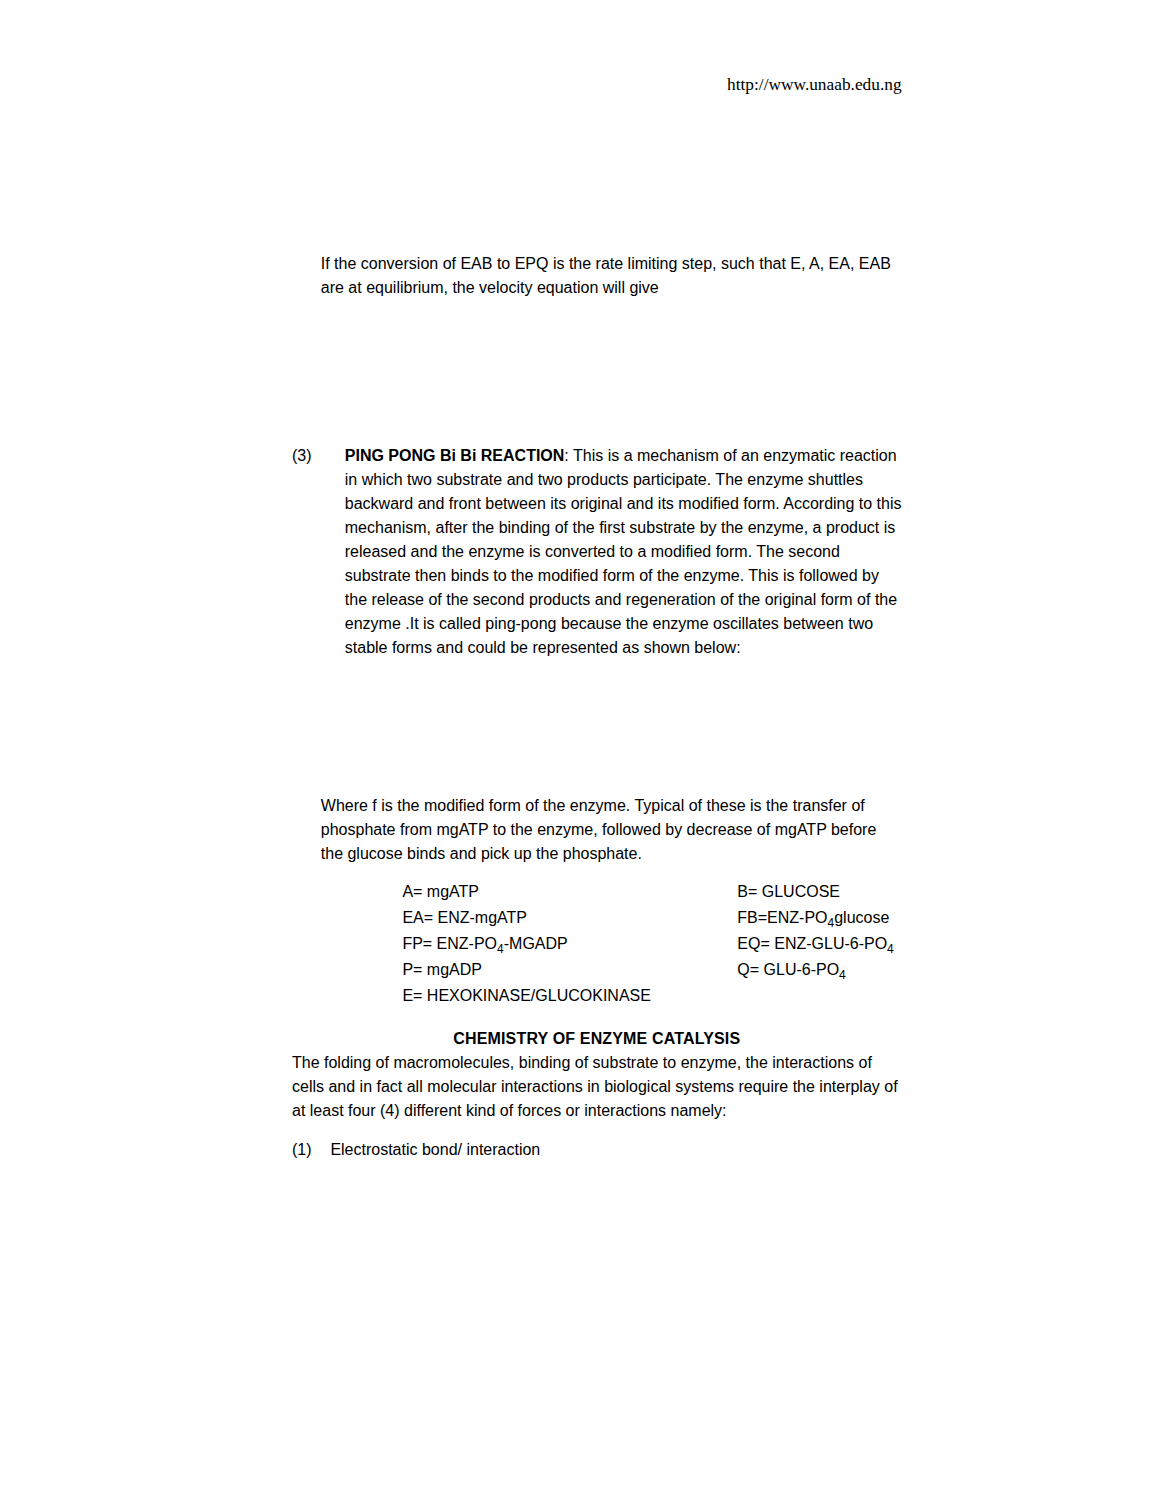http://www.unaab.edu.ng
If the conversion of EAB to EPQ is the rate limiting step, such that E, A, EA, EAB are at equilibrium, the velocity equation will give
(3) PING PONG Bi Bi REACTION: This is a mechanism of an enzymatic reaction in which two substrate and two products participate. The enzyme shuttles backward and front between its original and its modified form. According to this mechanism, after the binding of the first substrate by the enzyme, a product is released and the enzyme is converted to a modified form. The second substrate then binds to the modified form of the enzyme. This is followed by the release of the second products and regeneration of the original form of the enzyme .It is called ping-pong because the enzyme oscillates between two stable forms and could be represented as shown below:
Where f is the modified form of the enzyme. Typical of these is the transfer of phosphate from mgATP to the enzyme, followed by decrease of mgATP before the glucose binds and pick up the phosphate.
| A= mgATP | B= GLUCOSE |
| EA= ENZ-mgATP | FB=ENZ-PO 4 glucose |
| FP= ENZ-PO 4 -MGADP | EQ= ENZ-GLU-6-PO 4 |
| P= mgADP | Q= GLU-6-PO 4 |
| E= HEXOKINASE/GLUCOKINASE | |
CHEMISTRY OF ENZYME CATALYSIS
The folding of macromolecules, binding of substrate to enzyme, the interactions of cells and in fact all molecular interactions in biological systems require the interplay of at least four (4) different kind of forces or interactions namely:
(1) Electrostatic bond/ interaction